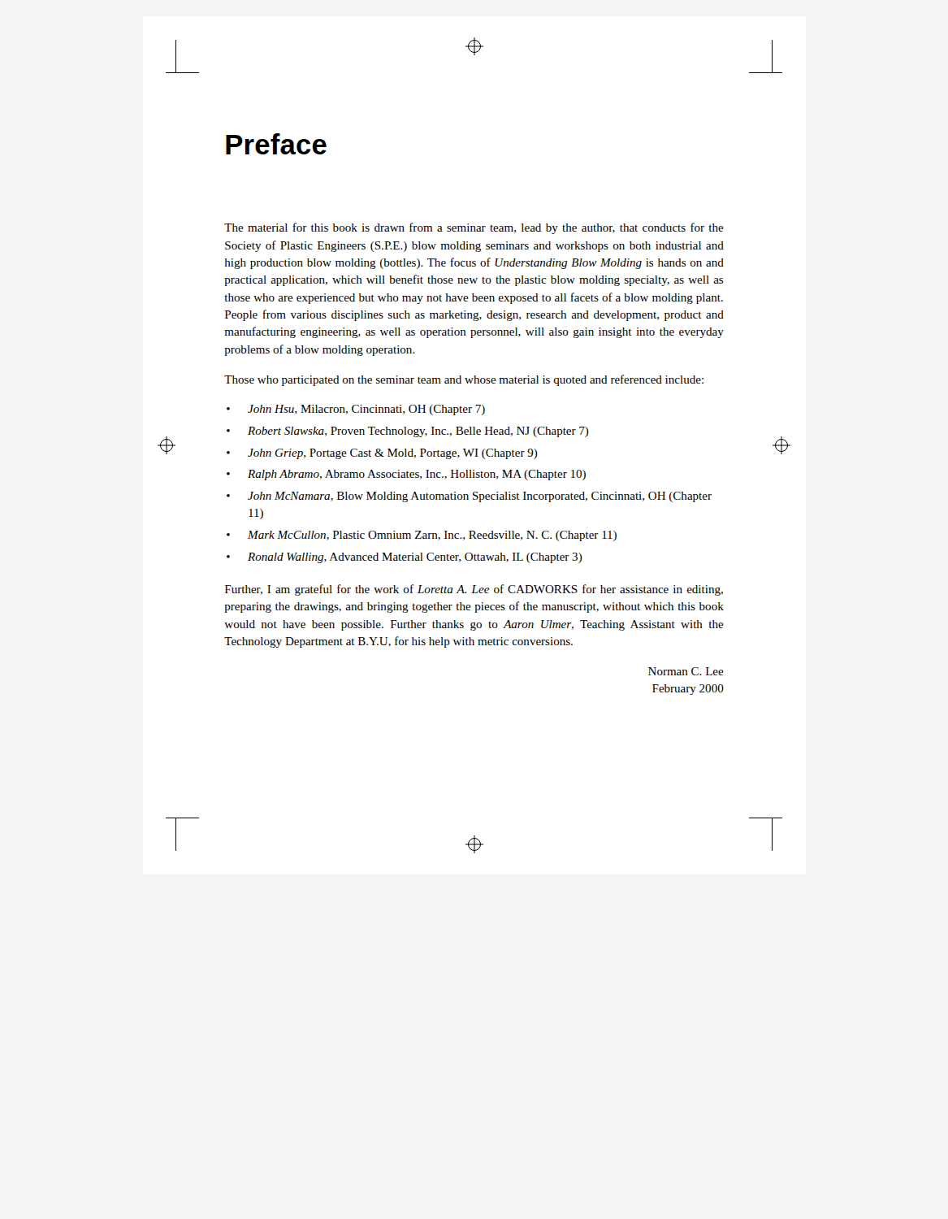Preface
The material for this book is drawn from a seminar team, lead by the author, that conducts for the Society of Plastic Engineers (S.P.E.) blow molding seminars and workshops on both industrial and high production blow molding (bottles). The focus of Understanding Blow Molding is hands on and practical application, which will benefit those new to the plastic blow molding specialty, as well as those who are experienced but who may not have been exposed to all facets of a blow molding plant. People from various disciplines such as marketing, design, research and development, product and manufacturing engineering, as well as operation personnel, will also gain insight into the everyday problems of a blow molding operation.
Those who participated on the seminar team and whose material is quoted and referenced include:
John Hsu, Milacron, Cincinnati, OH (Chapter 7)
Robert Slawska, Proven Technology, Inc., Belle Head, NJ (Chapter 7)
John Griep, Portage Cast & Mold, Portage, WI (Chapter 9)
Ralph Abramo, Abramo Associates, Inc., Holliston, MA (Chapter 10)
John McNamara, Blow Molding Automation Specialist Incorporated, Cincinnati, OH (Chapter 11)
Mark McCullon, Plastic Omnium Zarn, Inc., Reedsville, N. C. (Chapter 11)
Ronald Walling, Advanced Material Center, Ottawah, IL (Chapter 3)
Further, I am grateful for the work of Loretta A. Lee of CADWORKS for her assistance in editing, preparing the drawings, and bringing together the pieces of the manuscript, without which this book would not have been possible. Further thanks go to Aaron Ulmer, Teaching Assistant with the Technology Department at B.Y.U, for his help with metric conversions.
Norman C. Lee
February 2000